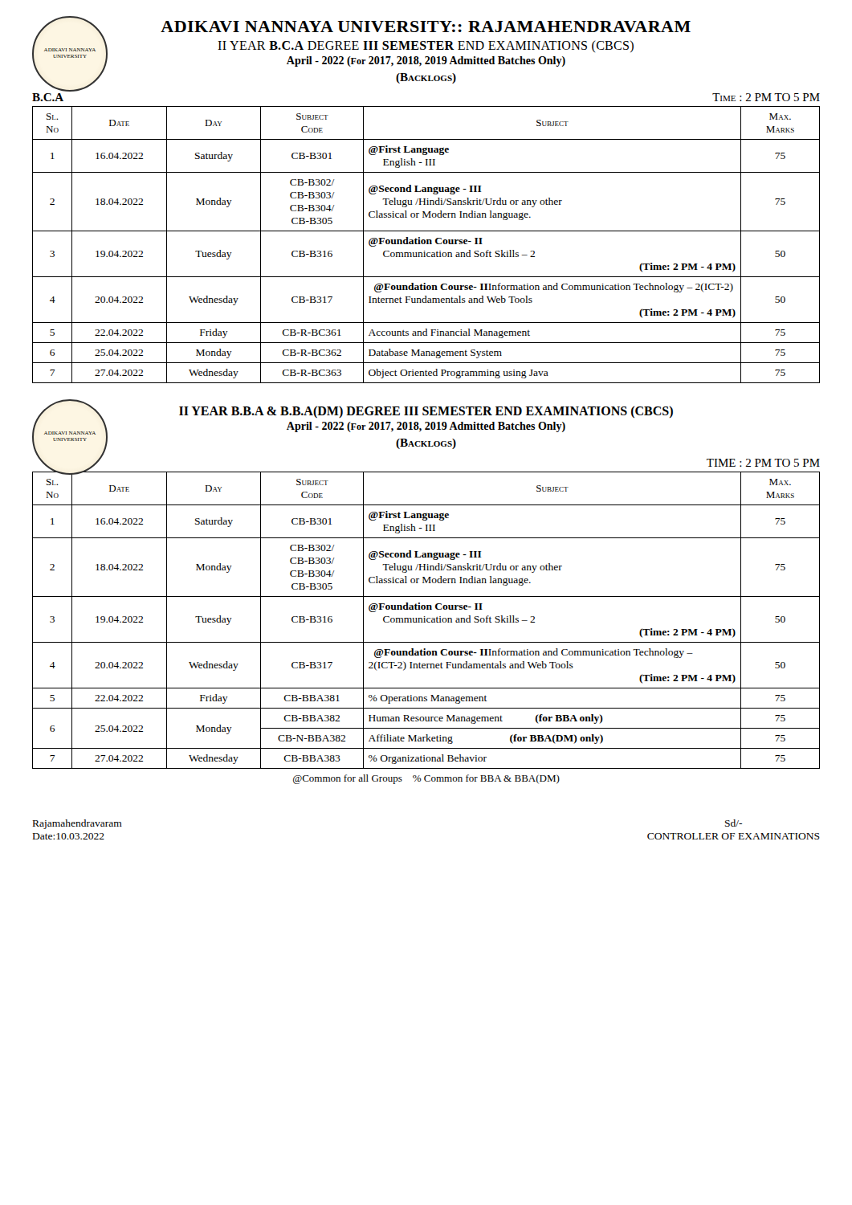ADIKAVI NANNAYA UNIVERSITY
ADIKAVI NANNAYA UNIVERSITY:: RAJAMAHENDRAVARAM
II YEAR B.C.A DEGREE III SEMESTER END EXAMINATIONS (CBCS)
April - 2022 (For 2017, 2018, 2019 Admitted Batches Only)
(Backlogs)
B.C.A Time : 2 PM TO 5 PM
| Sl. No | Date | Day | Subject Code | Subject | Max. Marks |
| --- | --- | --- | --- | --- | --- |
| 1 | 16.04.2022 | Saturday | CB-B301 | @First Language English - III | 75 |
| 2 | 18.04.2022 | Monday | CB-B302/ CB-B303/ CB-B304/ CB-B305 | @Second Language - III Telugu /Hindi/Sanskrit/Urdu or any other Classical or Modern Indian language. | 75 |
| 3 | 19.04.2022 | Tuesday | CB-B316 | @Foundation Course- II Communication and Soft Skills – 2 (Time: 2 PM - 4 PM) | 50 |
| 4 | 20.04.2022 | Wednesday | CB-B317 | @Foundation Course- II Information and Communication Technology – 2(ICT-2) Internet Fundamentals and Web Tools (Time: 2 PM - 4 PM) | 50 |
| 5 | 22.04.2022 | Friday | CB-R-BC361 | Accounts and Financial Management | 75 |
| 6 | 25.04.2022 | Monday | CB-R-BC362 | Database Management System | 75 |
| 7 | 27.04.2022 | Wednesday | CB-R-BC363 | Object Oriented Programming using Java | 75 |
ADIKAVI NANNAYA UNIVERSITY
II YEAR B.B.A & B.B.A(DM) DEGREE III SEMESTER END EXAMINATIONS (CBCS)
April - 2022 (For 2017, 2018, 2019 Admitted Batches Only)
(Backlogs)
B.B.A TIME : 2 PM TO 5 PM
| Sl. No | Date | Day | Subject Code | Subject | Max. Marks |
| --- | --- | --- | --- | --- | --- |
| 1 | 16.04.2022 | Saturday | CB-B301 | @First Language English - III | 75 |
| 2 | 18.04.2022 | Monday | CB-B302/ CB-B303/ CB-B304/ CB-B305 | @Second Language - III Telugu /Hindi/Sanskrit/Urdu or any other Classical or Modern Indian language. | 75 |
| 3 | 19.04.2022 | Tuesday | CB-B316 | @Foundation Course- II Communication and Soft Skills – 2 (Time: 2 PM - 4 PM) | 50 |
| 4 | 20.04.2022 | Wednesday | CB-B317 | @Foundation Course- II Information and Communication Technology – 2(ICT-2) Internet Fundamentals and Web Tools (Time: 2 PM - 4 PM) | 50 |
| 5 | 22.04.2022 | Friday | CB-BBA381 | % Operations Management | 75 |
| 6 | 25.04.2022 | Monday | CB-BBA382 | Human Resource Management (for BBA only) | 75 |
| CB-N-BBA382 | Affiliate Marketing (for BBA(DM) only) | 75 |
| 7 | 27.04.2022 | Wednesday | CB-BBA383 | % Organizational Behavior | 75 |
@Common for all Groups % Common for BBA & BBA(DM)
Rajamahendravaram
Date:10.03.2022
Sd/-
CONTROLLER OF EXAMINATIONS